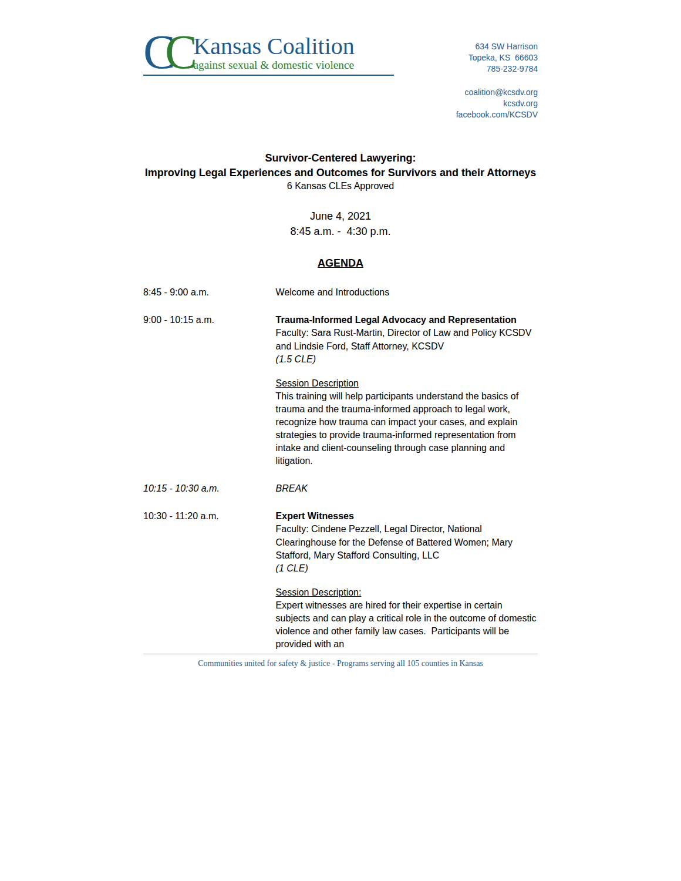CC
Kansas Coalition
against sexual & domestic violence
634 SW Harrison
Topeka, KS 66603
785-232-9784
coalition@kcsdv.org
kcsdv.org
facebook.com/KCSDV
Survivor-Centered Lawyering:
Improving Legal Experiences and Outcomes for Survivors and their Attorneys
6 Kansas CLEs Approved
June 4, 2021
8:45 a.m. - 4:30 p.m.
AGENDA
| 8:45 - 9:00 a.m. | Welcome and Introductions |
| 9:00 - 10:15 a.m. | Trauma-Informed Legal Advocacy and Representation Faculty: Sara Rust-Martin, Director of Law and Policy KCSDV and Lindsie Ford, Staff Attorney, KCSDV (1.5 CLE) Session Description This training will help participants understand the basics of trauma and the trauma-informed approach to legal work, recognize how trauma can impact your cases, and explain strategies to provide trauma-informed representation from intake and client-counseling through case planning and litigation. |
| 10:15 - 10:30 a.m. | BREAK |
| 10:30 - 11:20 a.m. | Expert Witnesses Faculty: Cindene Pezzell, Legal Director, National Clearinghouse for the Defense of Battered Women; Mary Stafford, Mary Stafford Consulting, LLC (1 CLE) Session Description: Expert witnesses are hired for their expertise in certain subjects and can play a critical role in the outcome of domestic violence and other family law cases. Participants will be provided with an |
Communities united for safety & justice - Programs serving all 105 counties in Kansas